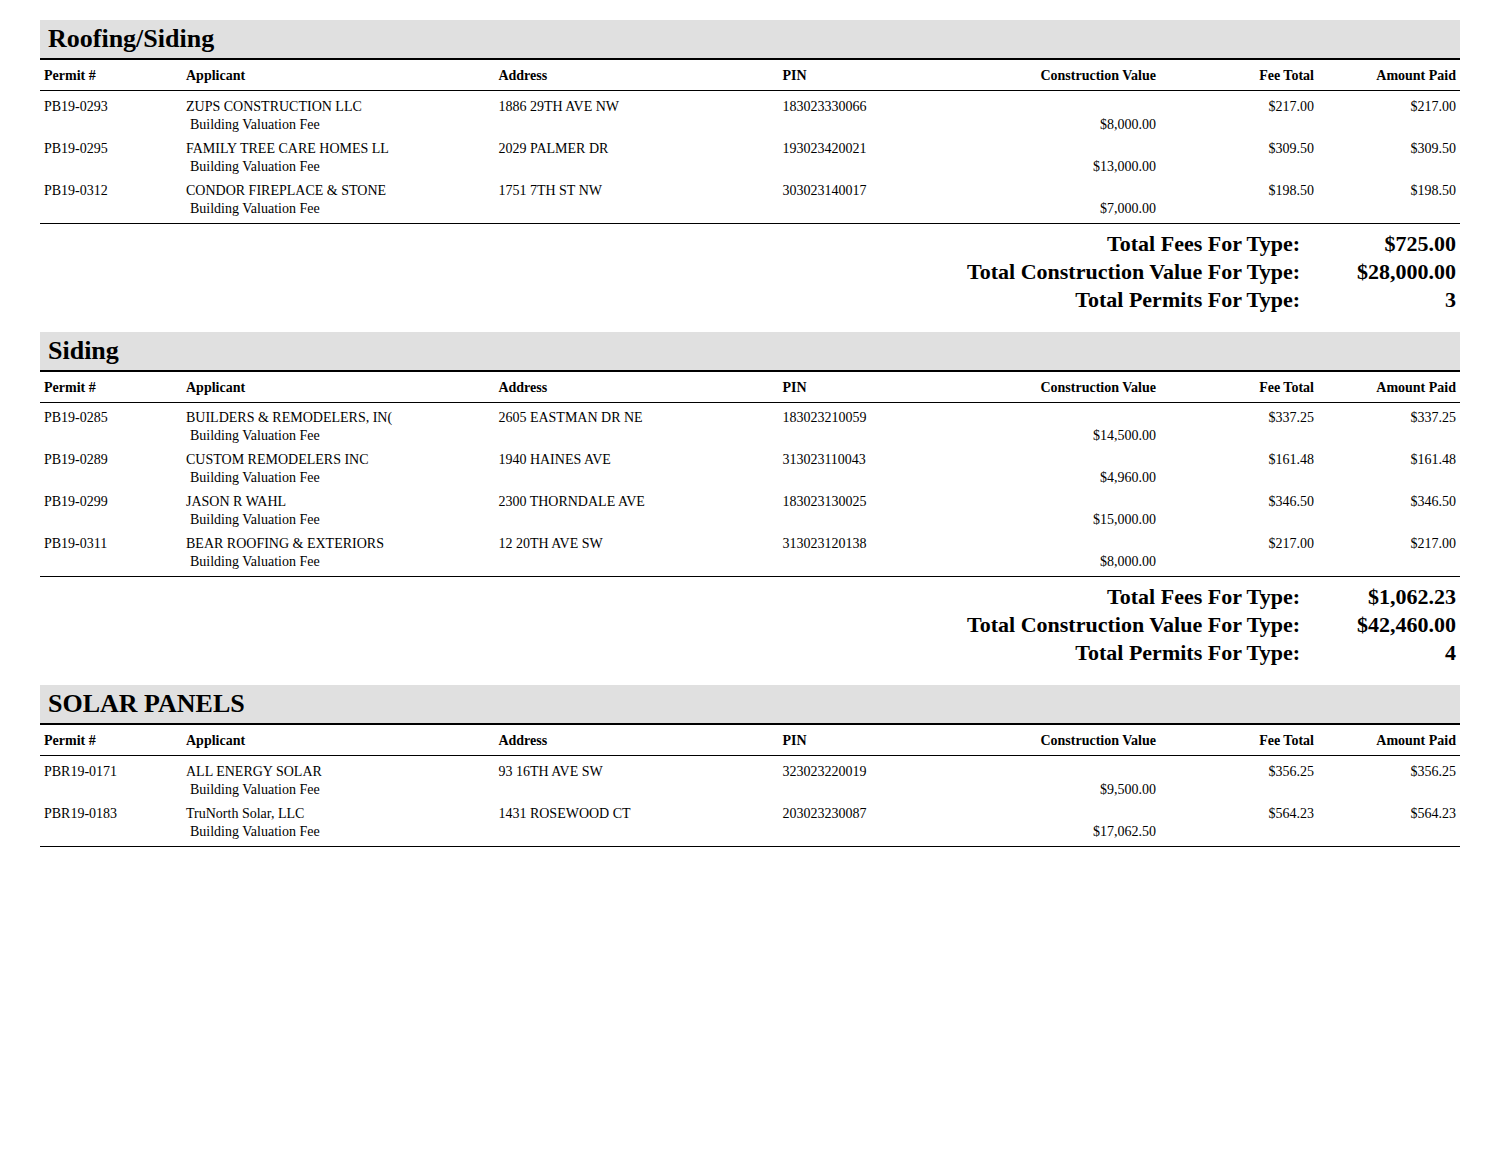Roofing/Siding
| Permit # | Applicant | Address | PIN | Construction Value | Fee Total | Amount Paid |
| --- | --- | --- | --- | --- | --- | --- |
| PB19-0293 | ZUPS CONSTRUCTION LLC | 1886 29TH AVE NW | 183023330066 | | $217.00 | $217.00 |
| | Building Valuation Fee | | | $8,000.00 | | |
| PB19-0295 | FAMILY TREE CARE HOMES LL | 2029 PALMER DR | 193023420021 | | $309.50 | $309.50 |
| | Building Valuation Fee | | | $13,000.00 | | |
| PB19-0312 | CONDOR FIREPLACE & STONE | 1751 7TH ST NW | 303023140017 | | $198.50 | $198.50 |
| | Building Valuation Fee | | | $7,000.00 | | |
| Total Fees For Type: | $725.00 |
| Total Construction Value For Type: | $28,000.00 |
| Total Permits For Type: | 3 |
Siding
| Permit # | Applicant | Address | PIN | Construction Value | Fee Total | Amount Paid |
| --- | --- | --- | --- | --- | --- | --- |
| PB19-0285 | BUILDERS & REMODELERS, IN( | 2605 EASTMAN DR NE | 183023210059 | | $337.25 | $337.25 |
| | Building Valuation Fee | | | $14,500.00 | | |
| PB19-0289 | CUSTOM REMODELERS INC | 1940 HAINES AVE | 313023110043 | | $161.48 | $161.48 |
| | Building Valuation Fee | | | $4,960.00 | | |
| PB19-0299 | JASON R WAHL | 2300 THORNDALE AVE | 183023130025 | | $346.50 | $346.50 |
| | Building Valuation Fee | | | $15,000.00 | | |
| PB19-0311 | BEAR ROOFING & EXTERIORS | 12 20TH AVE SW | 313023120138 | | $217.00 | $217.00 |
| | Building Valuation Fee | | | $8,000.00 | | |
| Total Fees For Type: | $1,062.23 |
| Total Construction Value For Type: | $42,460.00 |
| Total Permits For Type: | 4 |
SOLAR PANELS
| Permit # | Applicant | Address | PIN | Construction Value | Fee Total | Amount Paid |
| --- | --- | --- | --- | --- | --- | --- |
| PBR19-0171 | ALL ENERGY SOLAR | 93 16TH AVE SW | 323023220019 | | $356.25 | $356.25 |
| | Building Valuation Fee | | | $9,500.00 | | |
| PBR19-0183 | TruNorth Solar, LLC | 1431 ROSEWOOD CT | 203023230087 | | $564.23 | $564.23 |
| | Building Valuation Fee | | | $17,062.50 | | |